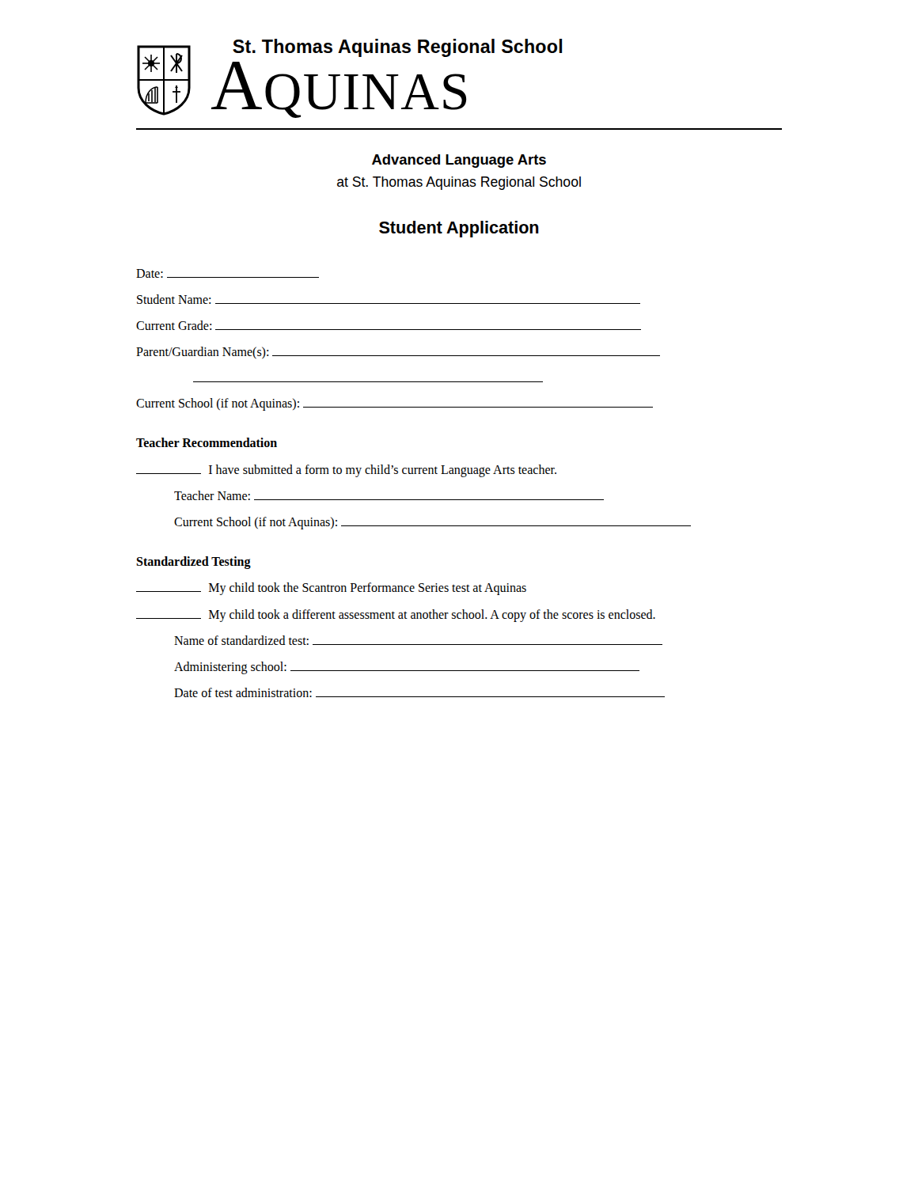St. Thomas Aquinas Regional School AQUINAS
Advanced Language Arts
at St. Thomas Aquinas Regional School
Student Application
Date:
Student Name:
Current Grade:
Parent/Guardian Name(s):
Current School (if not Aquinas):
Teacher Recommendation
I have submitted a form to my child’s current Language Arts teacher.
Teacher Name:
Current School (if not Aquinas):
Standardized Testing
My child took the Scantron Performance Series test at Aquinas
My child took a different assessment at another school. A copy of the scores is enclosed.
Name of standardized test:
Administering school:
Date of test administration: